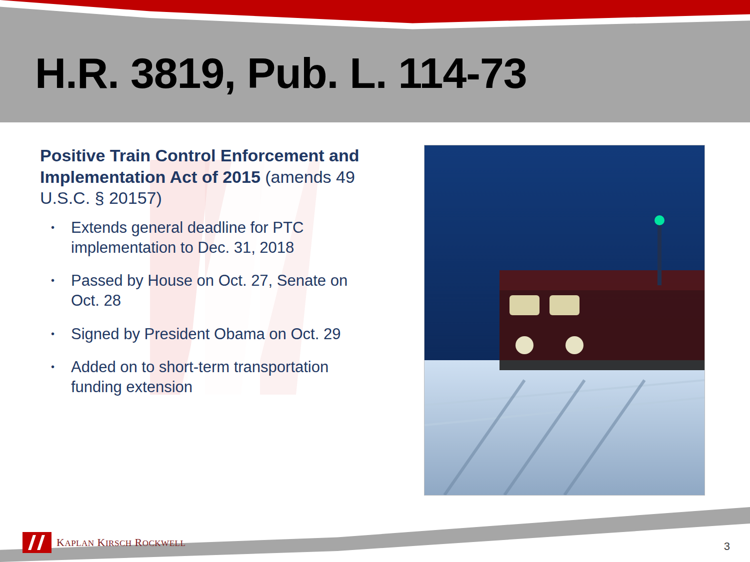H.R. 3819, Pub. L. 114-73
Positive Train Control Enforcement and Implementation Act of 2015 (amends 49 U.S.C. § 20157)
Extends general deadline for PTC implementation to Dec. 31, 2018
Passed by House on Oct. 27, Senate on Oct. 28
Signed by President Obama on Oct. 29
Added on to short-term transportation funding extension
KAPLAN KIRSCH ROCKWELL
3